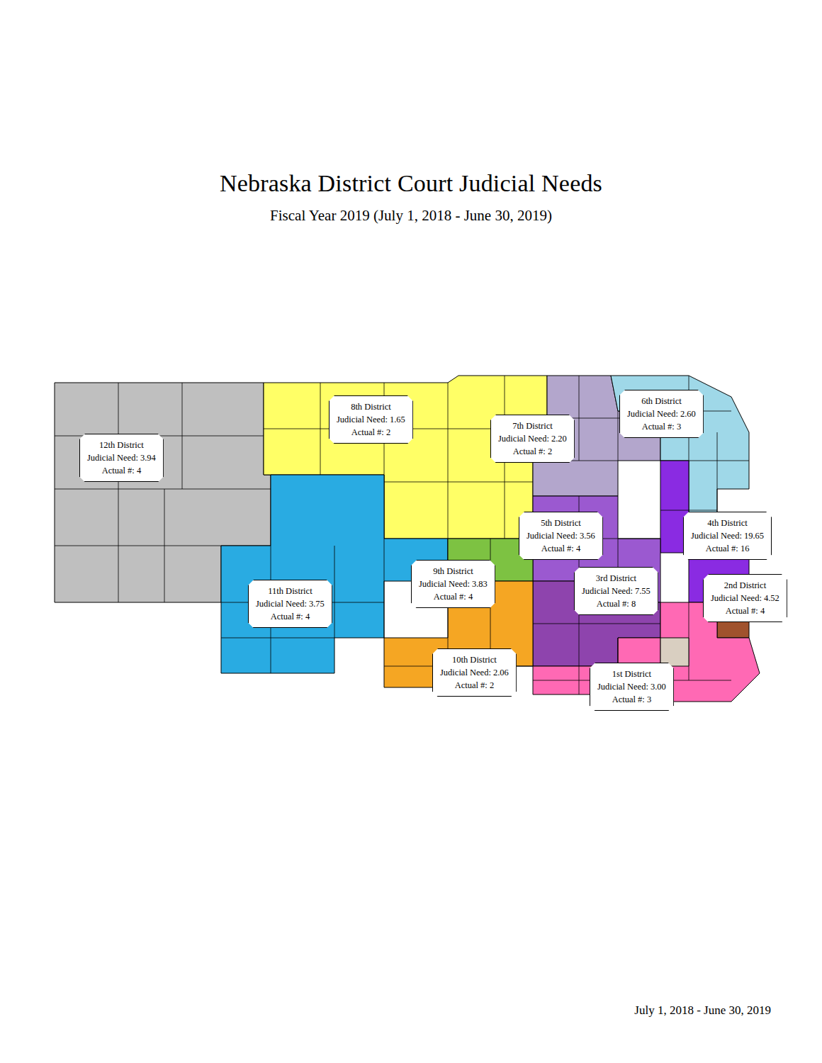Nebraska District Court Judicial Needs
Fiscal Year 2019 (July 1, 2018 - June 30, 2019)
12th District Judicial Need: 3.94 Actual #: 4
8th District Judicial Need: 1.65 Actual #: 2
7th District Judicial Need: 2.20 Actual #: 2
6th District Judicial Need: 2.60 Actual #: 3
5th District Judicial Need: 3.56 Actual #: 4
4th District Judicial Need: 19.65 Actual #: 16
9th District Judicial Need: 3.83 Actual #: 4
3rd District Judicial Need: 7.55 Actual #: 8
2nd District Judicial Need: 4.52 Actual #: 4
11th District Judicial Need: 3.75 Actual #: 4
10th District Judicial Need: 2.06 Actual #: 2
1st District Judicial Need: 3.00 Actual #: 3
July 1, 2018 - June 30, 2019